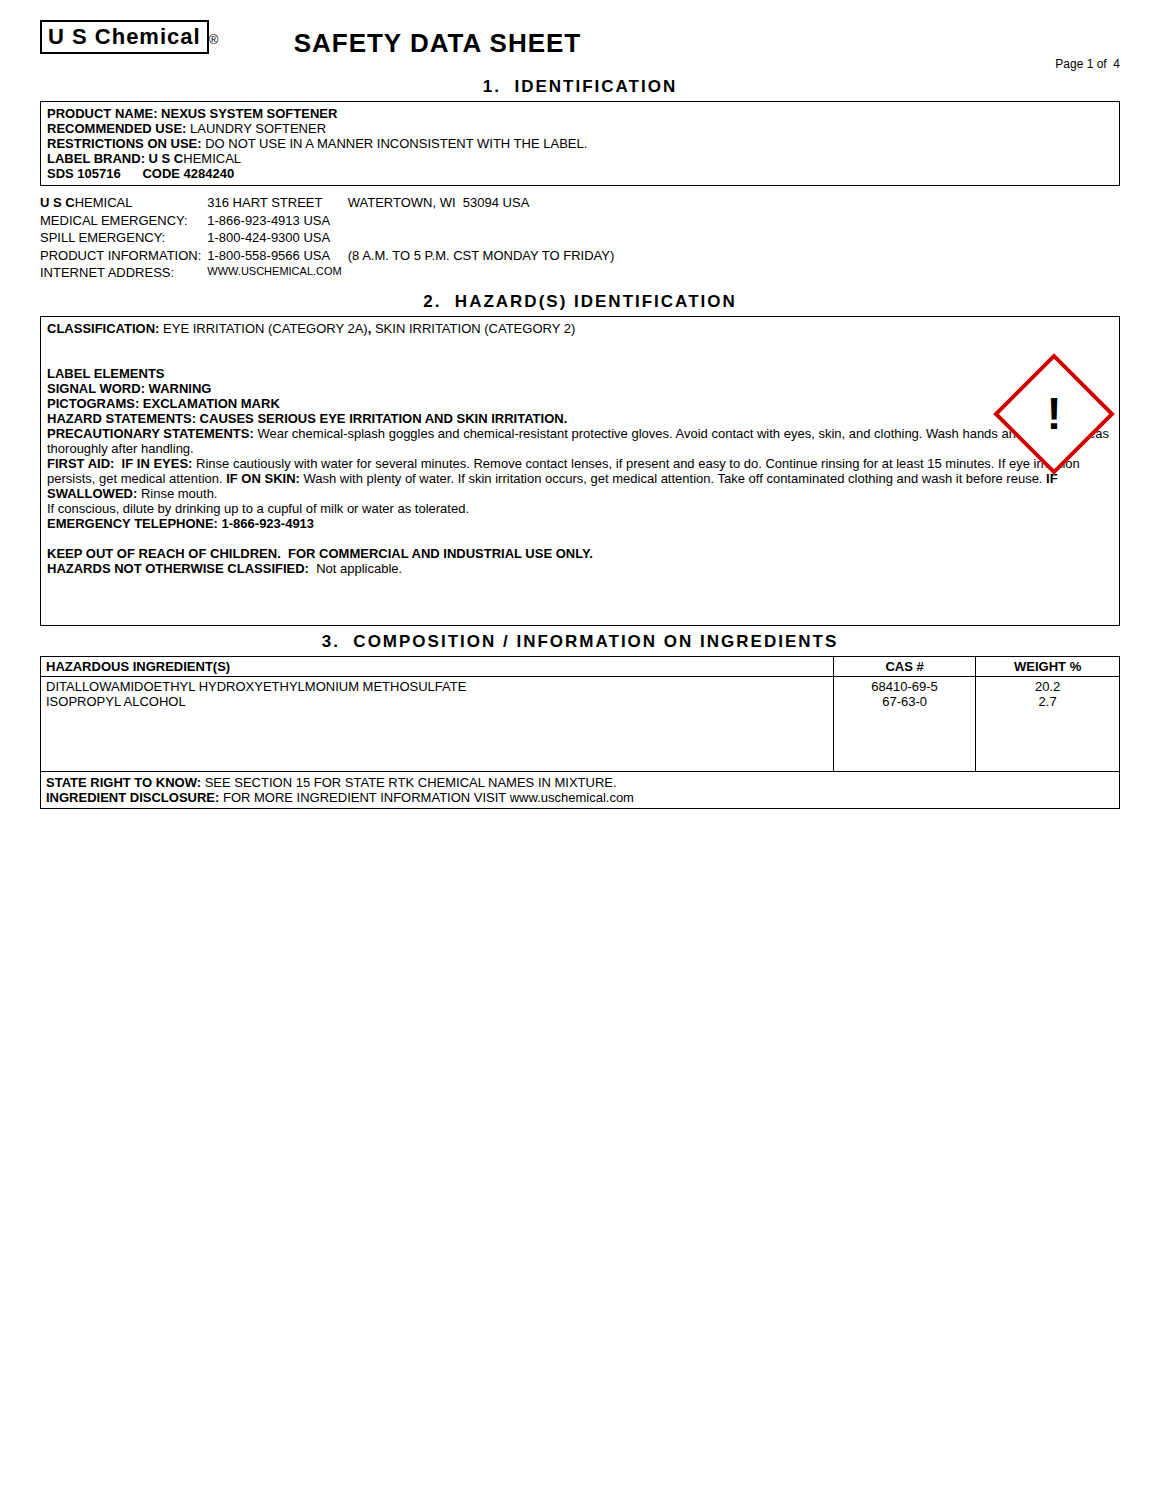U S Chemical®
SAFETY DATA SHEET
Page 1 of 4
1. IDENTIFICATION
PRODUCT NAME: NEXUS SYSTEM SOFTENER
RECOMMENDED USE: LAUNDRY SOFTENER
RESTRICTIONS ON USE: DO NOT USE IN A MANNER INCONSISTENT WITH THE LABEL.
LABEL BRAND: U S CHEMICAL
SDS 105716 CODE 4284240
| U S C HEMICAL | 316 HART STREET | WATERTOWN, WI 53094 USA |
| MEDICAL EMERGENCY: | 1-866-923-4913 USA | |
| SPILL EMERGENCY: | 1-800-424-9300 USA | |
| PRODUCT INFORMATION: | 1-800-558-9566 USA | (8 A.M. TO 5 P.M. CST MONDAY TO FRIDAY) |
| INTERNET ADDRESS: | WWW.USCHEMICAL.COM | |
2. HAZARD(S) IDENTIFICATION
!
CLASSIFICATION: EYE IRRITATION (CATEGORY 2A), SKIN IRRITATION (CATEGORY 2)
LABEL ELEMENTS
SIGNAL WORD: WARNING
PICTOGRAMS: EXCLAMATION MARK
HAZARD STATEMENTS: CAUSES SERIOUS EYE IRRITATION AND SKIN IRRITATION.
PRECAUTIONARY STATEMENTS: Wear chemical-splash goggles and chemical-resistant protective gloves. Avoid contact with eyes, skin, and clothing. Wash hands and affected areas thoroughly after handling.
FIRST AID: IF IN EYES: Rinse cautiously with water for several minutes. Remove contact lenses, if present and easy to do. Continue rinsing for at least 15 minutes. If eye irritation persists, get medical attention. IF ON SKIN: Wash with plenty of water. If skin irritation occurs, get medical attention. Take off contaminated clothing and wash it before reuse. IF SWALLOWED: Rinse mouth.
If conscious, dilute by drinking up to a cupful of milk or water as tolerated.
EMERGENCY TELEPHONE: 1-866-923-4913
KEEP OUT OF REACH OF CHILDREN. FOR COMMERCIAL AND INDUSTRIAL USE ONLY.
HAZARDS NOT OTHERWISE CLASSIFIED: Not applicable.
3. COMPOSITION / INFORMATION ON INGREDIENTS
| HAZARDOUS INGREDIENT(S) | CAS # | WEIGHT % |
| --- | --- | --- |
| DITALLOWAMIDOETHYL HYDROXYETHYLMONIUM METHOSULFATE ISOPROPYL ALCOHOL | 68410-69-5 67-63-0 | 20.2 2.7 |
STATE RIGHT TO KNOW: SEE SECTION 15 FOR STATE RTK CHEMICAL NAMES IN MIXTURE.
INGREDIENT DISCLOSURE: FOR MORE INGREDIENT INFORMATION VISIT www.uschemical.com